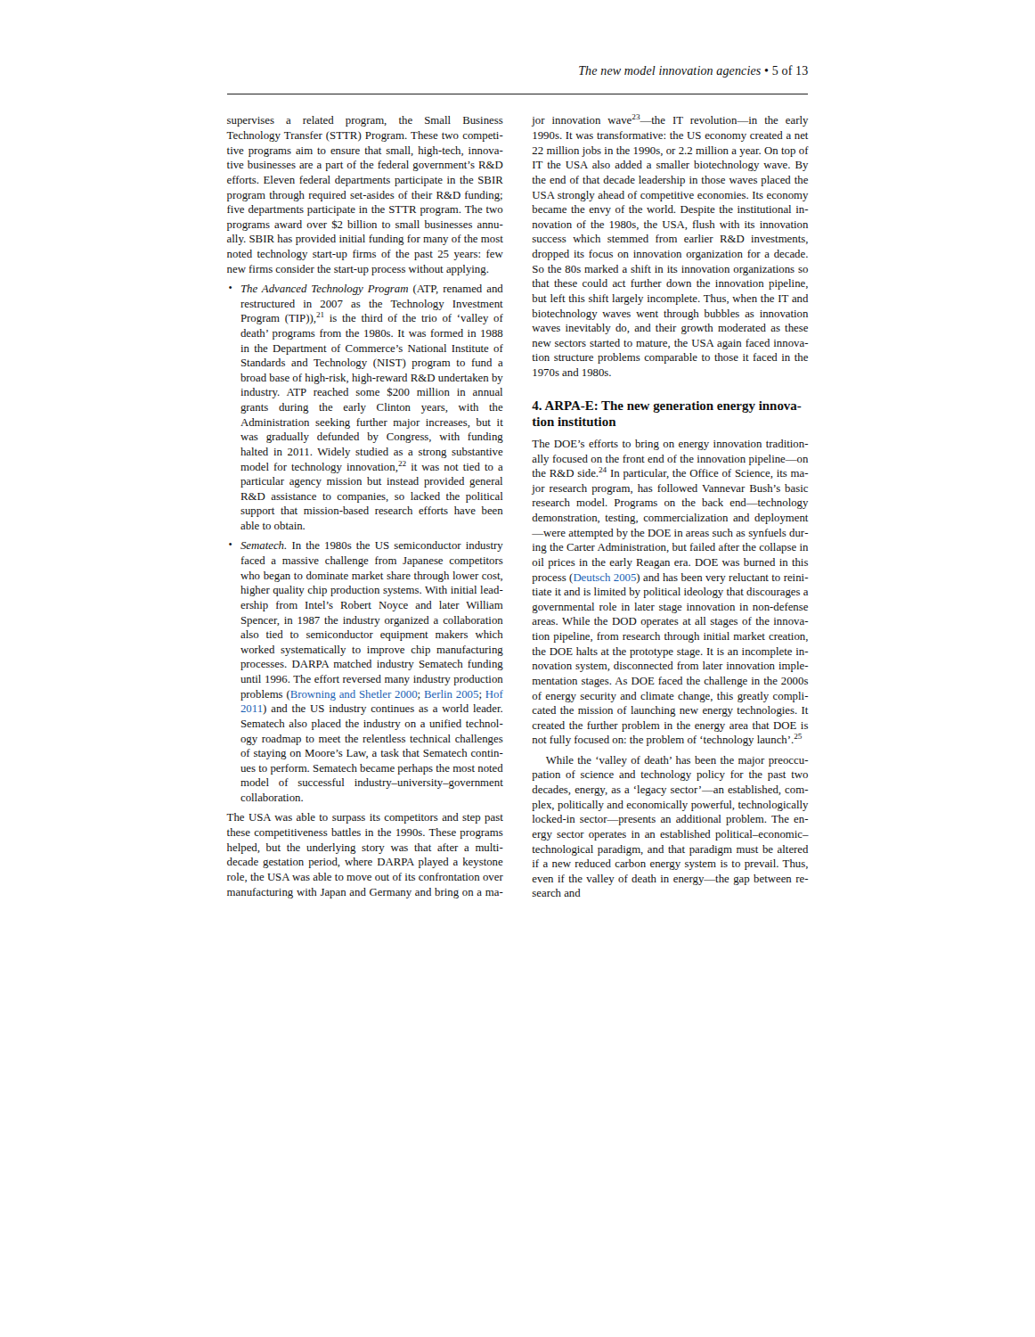The new model innovation agencies • 5 of 13
supervises a related program, the Small Business Technology Transfer (STTR) Program. These two competitive programs aim to ensure that small, high-tech, innovative businesses are a part of the federal government’s R&D efforts. Eleven federal departments participate in the SBIR program through required set-asides of their R&D funding; five departments participate in the STTR program. The two programs award over $2 billion to small businesses annually. SBIR has provided initial funding for many of the most noted technology start-up firms of the past 25 years: few new firms consider the start-up process without applying.
The Advanced Technology Program (ATP, renamed and restructured in 2007 as the Technology Investment Program (TIP)),21 is the third of the trio of ‘valley of death’ programs from the 1980s. It was formed in 1988 in the Department of Commerce’s National Institute of Standards and Technology (NIST) program to fund a broad base of high-risk, high-reward R&D undertaken by industry. ATP reached some $200 million in annual grants during the early Clinton years, with the Administration seeking further major increases, but it was gradually defunded by Congress, with funding halted in 2011. Widely studied as a strong substantive model for technology innovation,22 it was not tied to a particular agency mission but instead provided general R&D assistance to companies, so lacked the political support that mission-based research efforts have been able to obtain.
Sematech. In the 1980s the US semiconductor industry faced a massive challenge from Japanese competitors who began to dominate market share through lower cost, higher quality chip production systems. With initial leadership from Intel’s Robert Noyce and later William Spencer, in 1987 the industry organized a collaboration also tied to semiconductor equipment makers which worked systematically to improve chip manufacturing processes. DARPA matched industry Sematech funding until 1996. The effort reversed many industry production problems (Browning and Shetler 2000; Berlin 2005; Hof 2011) and the US industry continues as a world leader. Sematech also placed the industry on a unified technology roadmap to meet the relentless technical challenges of staying on Moore’s Law, a task that Sematech continues to perform. Sematech became perhaps the most noted model of successful industry–university–government collaboration.
The USA was able to surpass its competitors and step past these competitiveness battles in the 1990s. These programs helped, but the underlying story was that after a multi-decade gestation period, where DARPA played a keystone role, the USA was able to move out of its confrontation over manufacturing with Japan and Germany and bring on a major innovation wave23—the IT revolution—in the early 1990s. It was transformative: the US economy created a net 22 million jobs in the 1990s, or 2.2 million a year. On top of IT the USA also added a smaller biotechnology wave. By the end of that decade leadership in those waves placed the USA strongly ahead of competitive economies. Its economy became the envy of the world. Despite the institutional innovation of the 1980s, the USA, flush with its innovation success which stemmed from earlier R&D investments, dropped its focus on innovation organization for a decade. So the 80s marked a shift in its innovation organizations so that these could act further down the innovation pipeline, but left this shift largely incomplete. Thus, when the IT and biotechnology waves went through bubbles as innovation waves inevitably do, and their growth moderated as these new sectors started to mature, the USA again faced innovation structure problems comparable to those it faced in the 1970s and 1980s.
4. ARPA-E: The new generation energy innovation institution
The DOE’s efforts to bring on energy innovation traditionally focused on the front end of the innovation pipeline—on the R&D side.24 In particular, the Office of Science, its major research program, has followed Vannevar Bush’s basic research model. Programs on the back end—technology demonstration, testing, commercialization and deployment—were attempted by the DOE in areas such as synfuels during the Carter Administration, but failed after the collapse in oil prices in the early Reagan era. DOE was burned in this process (Deutsch 2005) and has been very reluctant to reinitiate it and is limited by political ideology that discourages a governmental role in later stage innovation in non-defense areas. While the DOD operates at all stages of the innovation pipeline, from research through initial market creation, the DOE halts at the prototype stage. It is an incomplete innovation system, disconnected from later innovation implementation stages. As DOE faced the challenge in the 2000s of energy security and climate change, this greatly complicated the mission of launching new energy technologies. It created the further problem in the energy area that DOE is not fully focused on: the problem of ‘technology launch’.25
While the ‘valley of death’ has been the major preoccupation of science and technology policy for the past two decades, energy, as a ‘legacy sector’—an established, complex, politically and economically powerful, technologically locked-in sector—presents an additional problem. The energy sector operates in an established political–economic–technological paradigm, and that paradigm must be altered if a new reduced carbon energy system is to prevail. Thus, even if the valley of death in energy—the gap between research and